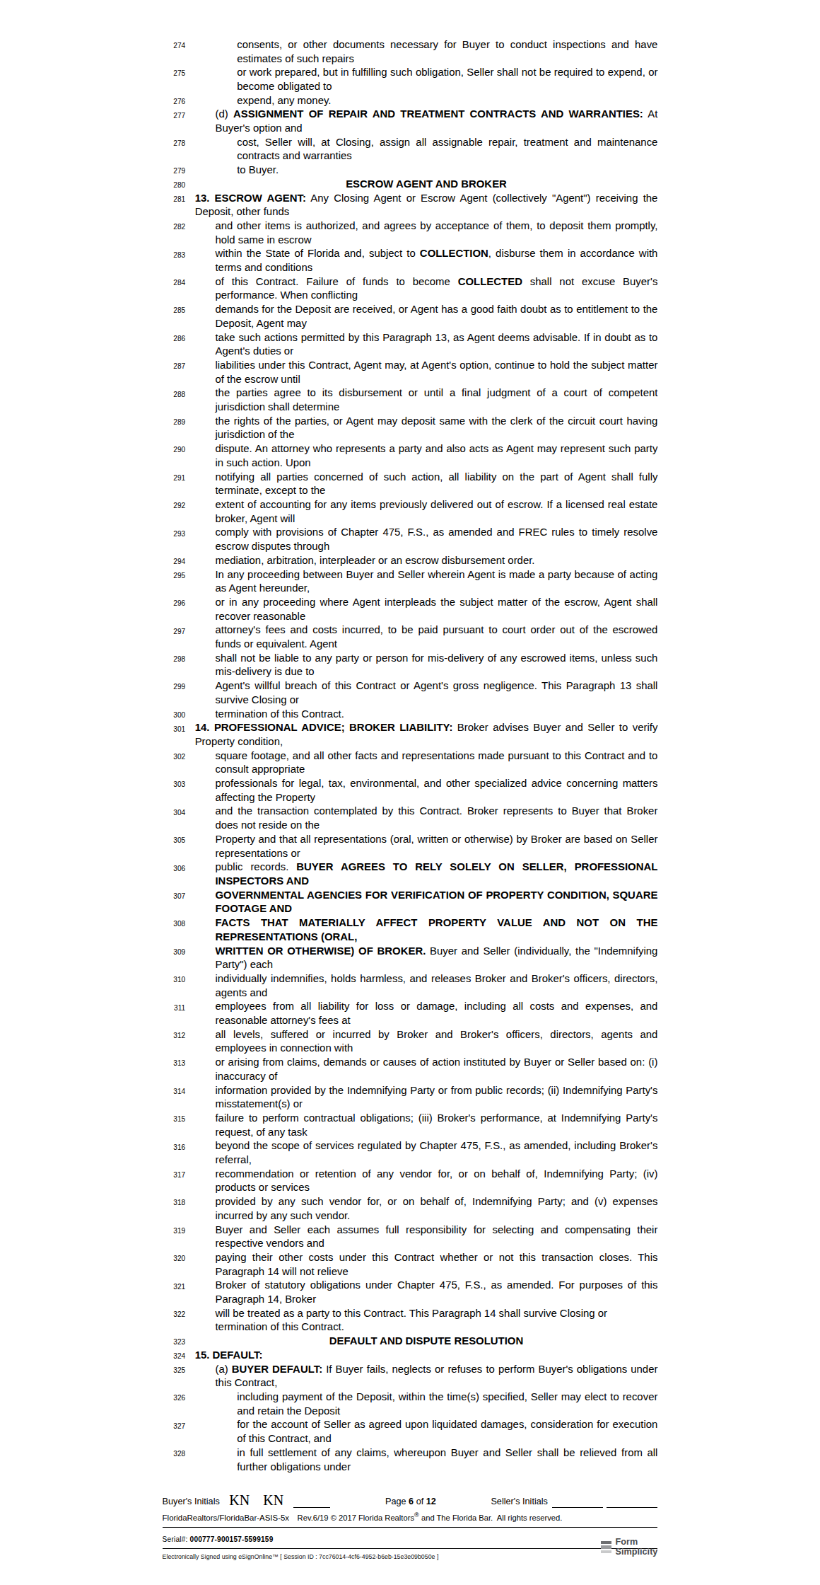274
consents, or other documents necessary for Buyer to conduct inspections and have estimates of such repairs
275
or work prepared, but in fulfilling such obligation, Seller shall not be required to expend, or become obligated to
276
expend, any money.
277
(d) ASSIGNMENT OF REPAIR AND TREATMENT CONTRACTS AND WARRANTIES: At Buyer's option and
278
cost, Seller will, at Closing, assign all assignable repair, treatment and maintenance contracts and warranties
279
to Buyer.
280
ESCROW AGENT AND BROKER
281
13. ESCROW AGENT: Any Closing Agent or Escrow Agent (collectively "Agent") receiving the Deposit, other funds
282
and other items is authorized, and agrees by acceptance of them, to deposit them promptly, hold same in escrow
283
within the State of Florida and, subject to COLLECTION, disburse them in accordance with terms and conditions
284
of this Contract. Failure of funds to become COLLECTED shall not excuse Buyer's performance. When conflicting
285
demands for the Deposit are received, or Agent has a good faith doubt as to entitlement to the Deposit, Agent may
286
take such actions permitted by this Paragraph 13, as Agent deems advisable. If in doubt as to Agent's duties or
287
liabilities under this Contract, Agent may, at Agent's option, continue to hold the subject matter of the escrow until
288
the parties agree to its disbursement or until a final judgment of a court of competent jurisdiction shall determine
289
the rights of the parties, or Agent may deposit same with the clerk of the circuit court having jurisdiction of the
290
dispute. An attorney who represents a party and also acts as Agent may represent such party in such action. Upon
291
notifying all parties concerned of such action, all liability on the part of Agent shall fully terminate, except to the
292
extent of accounting for any items previously delivered out of escrow. If a licensed real estate broker, Agent will
293
comply with provisions of Chapter 475, F.S., as amended and FREC rules to timely resolve escrow disputes through
294
mediation, arbitration, interpleader or an escrow disbursement order.
295
In any proceeding between Buyer and Seller wherein Agent is made a party because of acting as Agent hereunder,
296
or in any proceeding where Agent interpleads the subject matter of the escrow, Agent shall recover reasonable
297
attorney's fees and costs incurred, to be paid pursuant to court order out of the escrowed funds or equivalent. Agent
298
shall not be liable to any party or person for mis-delivery of any escrowed items, unless such mis-delivery is due to
299
Agent's willful breach of this Contract or Agent's gross negligence. This Paragraph 13 shall survive Closing or
300
termination of this Contract.
301
14. PROFESSIONAL ADVICE; BROKER LIABILITY: Broker advises Buyer and Seller to verify Property condition,
302
square footage, and all other facts and representations made pursuant to this Contract and to consult appropriate
303
professionals for legal, tax, environmental, and other specialized advice concerning matters affecting the Property
304
and the transaction contemplated by this Contract. Broker represents to Buyer that Broker does not reside on the
305
Property and that all representations (oral, written or otherwise) by Broker are based on Seller representations or
306
public records. BUYER AGREES TO RELY SOLELY ON SELLER, PROFESSIONAL INSPECTORS AND
307
GOVERNMENTAL AGENCIES FOR VERIFICATION OF PROPERTY CONDITION, SQUARE FOOTAGE AND
308
FACTS THAT MATERIALLY AFFECT PROPERTY VALUE AND NOT ON THE REPRESENTATIONS (ORAL,
309
WRITTEN OR OTHERWISE) OF BROKER. Buyer and Seller (individually, the "Indemnifying Party") each
310
individually indemnifies, holds harmless, and releases Broker and Broker's officers, directors, agents and
311
employees from all liability for loss or damage, including all costs and expenses, and reasonable attorney's fees at
312
all levels, suffered or incurred by Broker and Broker's officers, directors, agents and employees in connection with
313
or arising from claims, demands or causes of action instituted by Buyer or Seller based on: (i) inaccuracy of
314
information provided by the Indemnifying Party or from public records; (ii) Indemnifying Party's misstatement(s) or
315
failure to perform contractual obligations; (iii) Broker's performance, at Indemnifying Party's request, of any task
316
beyond the scope of services regulated by Chapter 475, F.S., as amended, including Broker's referral,
317
recommendation or retention of any vendor for, or on behalf of, Indemnifying Party; (iv) products or services
318
provided by any such vendor for, or on behalf of, Indemnifying Party; and (v) expenses incurred by any such vendor.
319
Buyer and Seller each assumes full responsibility for selecting and compensating their respective vendors and
320
paying their other costs under this Contract whether or not this transaction closes. This Paragraph 14 will not relieve
321
Broker of statutory obligations under Chapter 475, F.S., as amended. For purposes of this Paragraph 14, Broker
322
will be treated as a party to this Contract. This Paragraph 14 shall survive Closing or termination of this Contract.
323
DEFAULT AND DISPUTE RESOLUTION
324
15. DEFAULT:
325
(a) BUYER DEFAULT: If Buyer fails, neglects or refuses to perform Buyer's obligations under this Contract,
326
including payment of the Deposit, within the time(s) specified, Seller may elect to recover and retain the Deposit
327
for the account of Seller as agreed upon liquidated damages, consideration for execution of this Contract, and
328
in full settlement of any claims, whereupon Buyer and Seller shall be relieved from all further obligations under
Buyer's Initials KN KN
Page 6 of 12
Seller's Initials
FloridaRealtors/FloridaBar-ASIS-5x Rev.6/19 © 2017 Florida Realtors® and The Florida Bar. All rights reserved.
Serial#: 000777-900157-5599159
Electronically Signed using eSignOnline™ [ Session ID : 7cc76014-4cf6-4952-b6eb-15e3e09b050e ]
Form
Simplicity